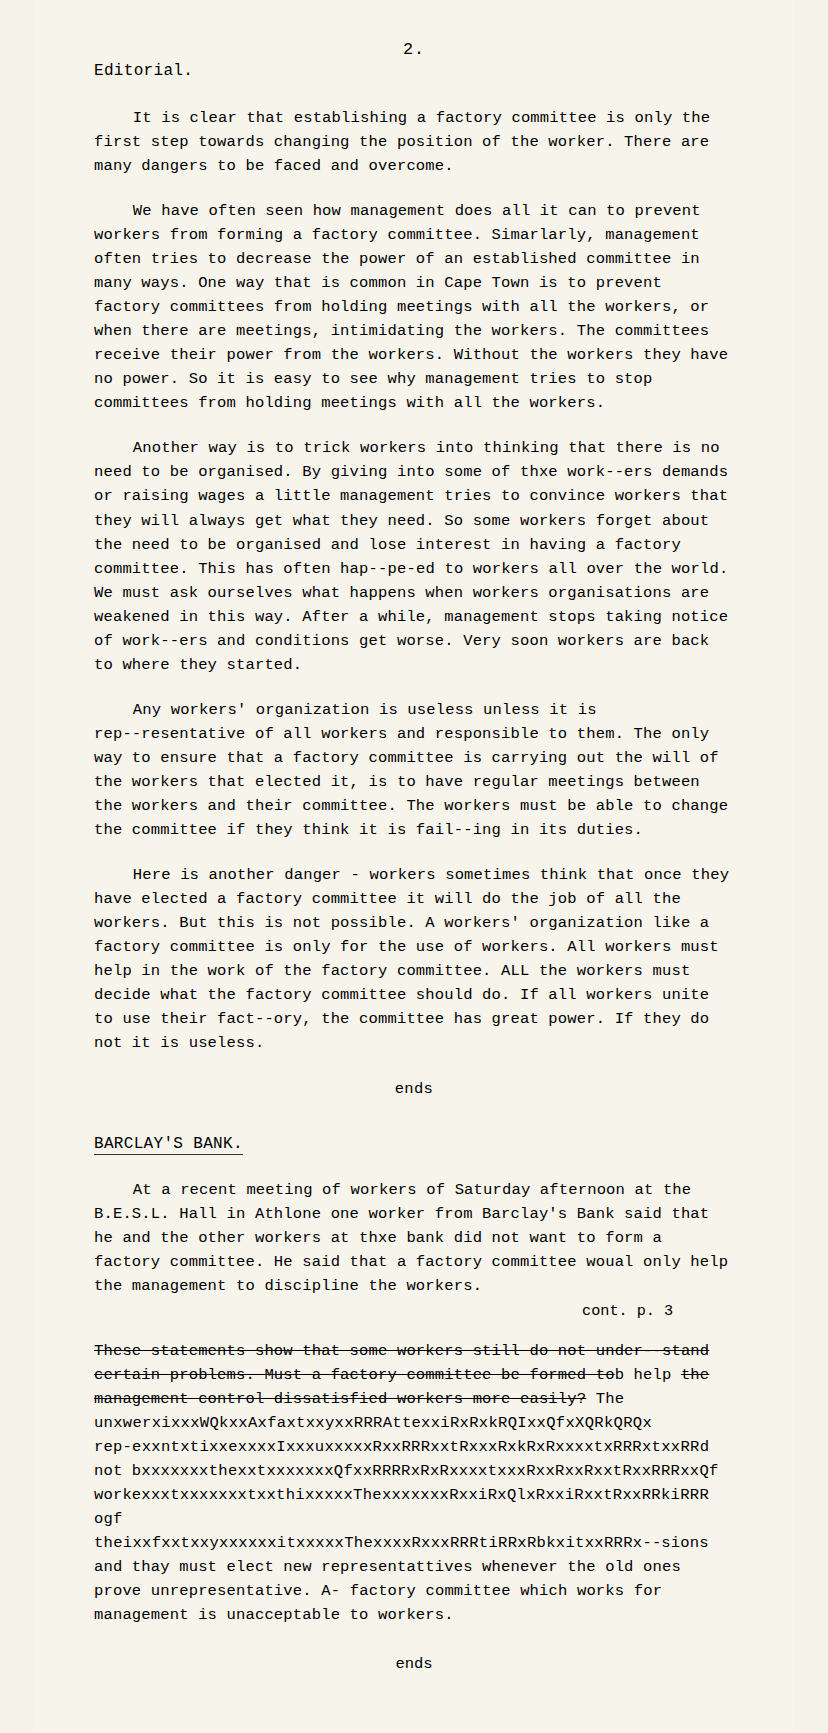2.
Editorial.
It is clear that establishing a factory committee is only the first step towards changing the position of the worker. There are many dangers to be faced and overcome.
We have often seen how management does all it can to prevent workers from forming a factory committee. Simarlarly, management often tries to decrease the power of an established committee in many ways. One way that is common in Cape Town is to prevent factory committees from holding meetings with all the workers, or when there are meetings, intimidating the workers. The committees receive their power from the workers. Without the workers they have no power. So it is easy to see why management tries to stop committees from holding meetings with all the workers.
Another way is to trick workers into thinking that there is no need to be organised. By giving into some of thxe work‑‑ers demands or raising wages a little management tries to convince workers that they will always get what they need. So some workers forget about the need to be organised and lose interest in having a factory committee. This has often hap‑‑pe‑ed to workers all over the world. We must ask ourselves what happens when workers organisations are weakened in this way. After a while, management stops taking notice of work‑‑ers and conditions get worse. Very soon workers are back to where they started.
Any workers' organization is useless unless it is rep‑‑resentative of all workers and responsible to them. The only way to ensure that a factory committee is carrying out the will of the workers that elected it, is to have regular meetings between the workers and their committee. The workers must be able to change the committee if they think it is fail‑‑ing in its duties.
Here is another danger ‑ workers sometimes think that once they have elected a factory committee it will do the job of all the workers. But this is not possible. A workers' organization like a factory committee is only for the use of workers. All workers must help in the work of the factory committee. ALL the workers must decide what the factory committee should do. If all workers unite to use their fact‑‑ory, the committee has great power. If they do not it is useless.
ends
BARCLAY'S BANK.
At a recent meeting of workers of Saturday afternoon at the B.E.S.L. Hall in Athlone one worker from Barclay's Bank said that he and the other workers at thxe bank did not want to form a factory committee. He said that a factory committee woual only help the management to discipline the workers.
cont. p. 3
These statements show that some workers still do not under‑‑stand certain problems. Must a factory committee be formed tob help the management control dissatisfied workers more easily? The unxwerxixxxWQkxxAxfaxtxxyxxRRRAttexxiRxRxkRQIxxQfxXQRkQRQx rep‑exxntxtixxexxxxIxxxuxxxxxRxxRRRxxtRxxxRxkRxRxxxxtxRRRxtxxRRd not bxxxxxxxthexxtxxxxxxxQfxxRRRRxRxRxxxxtxxxRxxRxxRxxtRxxRRRxxQf workexxxtxxxxxxxtxxthixxxxxThexxxxxxxRxxiRxQlxRxxiRxxtRxxRRkiRRR ogf theixxfxxtxxyxxxxxxitxxxxxThexxxxRxxxRRRtiRRxRbkxitxxRRRx‑‑sions and thay must elect new representattives whenever the old ones prove unrepresentative. A‑ factory committee which works for management is unacceptable to workers.
ends